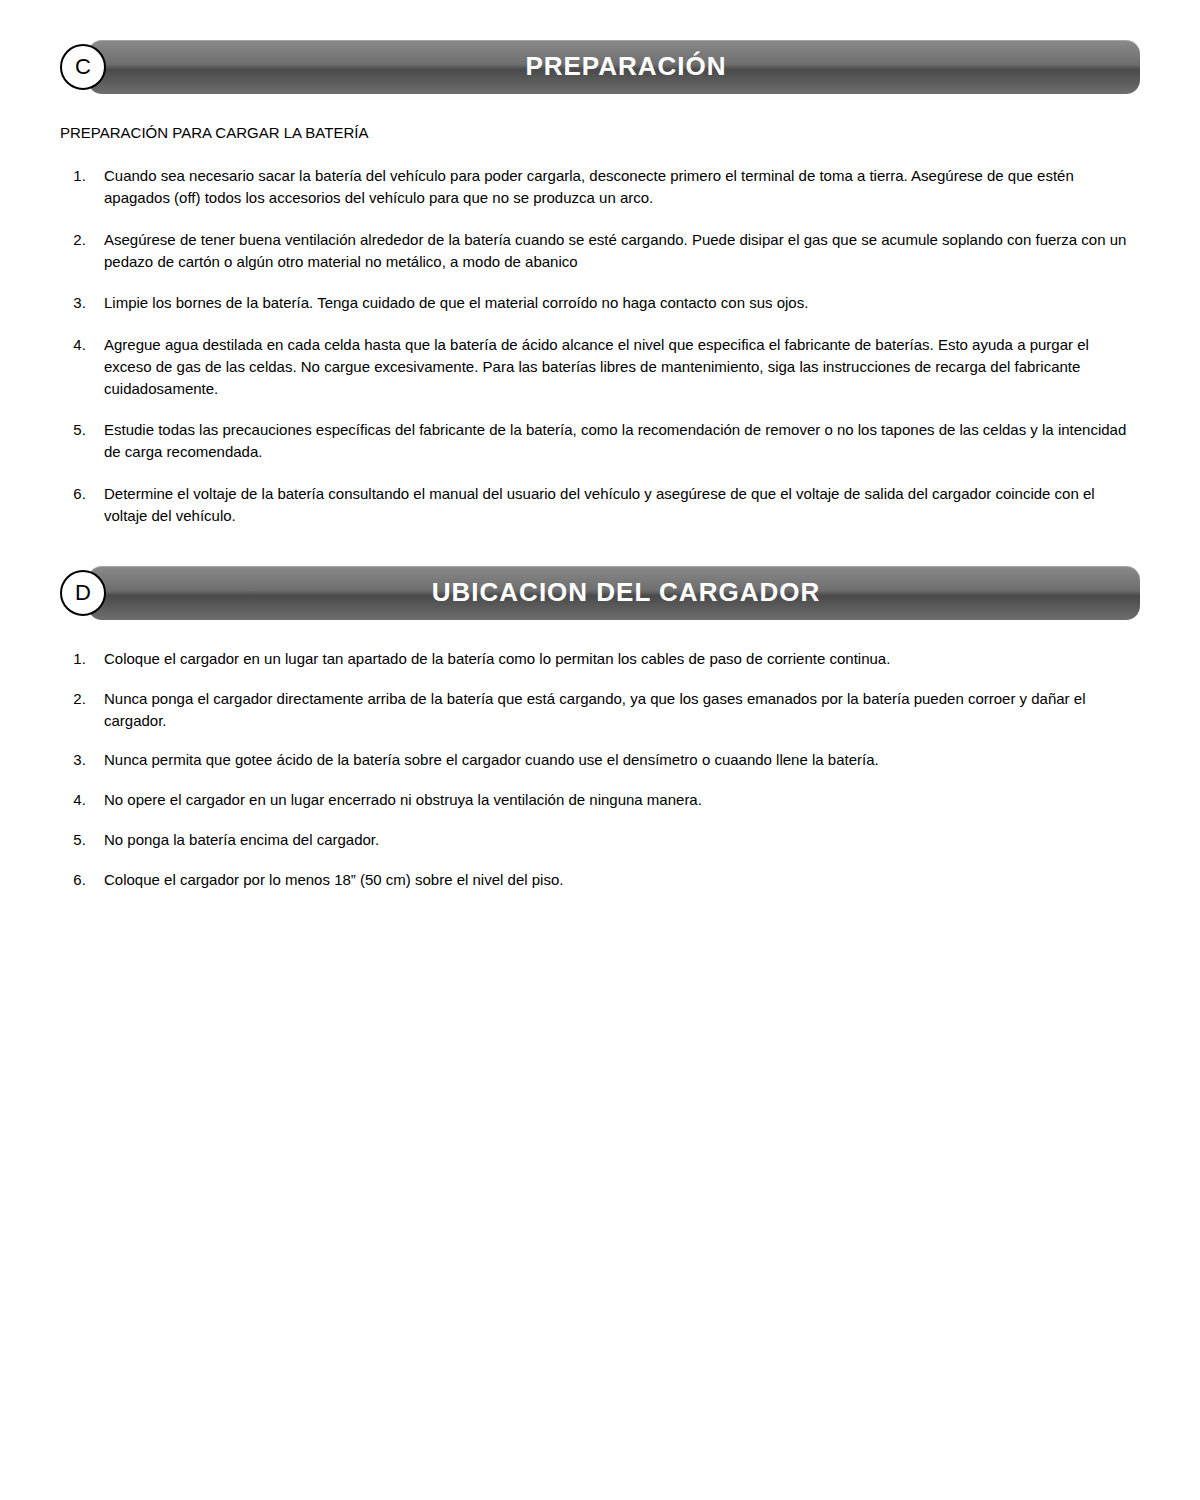C
PREPARACIÓN
PREPARACIÓN PARA CARGAR LA BATERÍA
Cuando sea necesario sacar la batería del vehículo para poder cargarla, desconecte primero el terminal de toma a tierra. Asegúrese de que estén apagados (off) todos los accesorios del vehículo para que no se produzca un arco.
Asegúrese de tener buena ventilación alrededor de la batería cuando se esté cargando. Puede disipar el gas que se acumule soplando con fuerza con un pedazo de cartón o algún otro material no metálico, a modo de abanico
Limpie los bornes de la batería. Tenga cuidado de que el material corroído no haga contacto con sus ojos.
Agregue agua destilada en cada celda hasta que la batería de ácido alcance el nivel que especifica el fabricante de baterías. Esto ayuda a purgar el exceso de gas de las celdas. No cargue excesivamente. Para las baterías libres de mantenimiento, siga las instrucciones de recarga del fabricante cuidadosamente.
Estudie todas las precauciones específicas del fabricante de la batería, como la recomendación de remover o no los tapones de las celdas y la intencidad de carga recomendada.
Determine el voltaje de la batería consultando el manual del usuario del vehículo y asegúrese de que el voltaje de salida del cargador coincide con el voltaje del vehículo.
D
UBICACION DEL CARGADOR
Coloque el cargador en un lugar tan apartado de la batería como lo permitan los cables de paso de corriente continua.
Nunca ponga el cargador directamente arriba de la batería que está cargando, ya que los gases emanados por la batería pueden corroer y dañar el cargador.
Nunca permita que gotee ácido de la batería sobre el cargador cuando use el densímetro o cuaando llene la batería.
No opere el cargador en un lugar encerrado ni obstruya la ventilación de ninguna manera.
No ponga la batería encima del cargador.
Coloque el cargador por lo menos 18” (50 cm) sobre el nivel del piso.